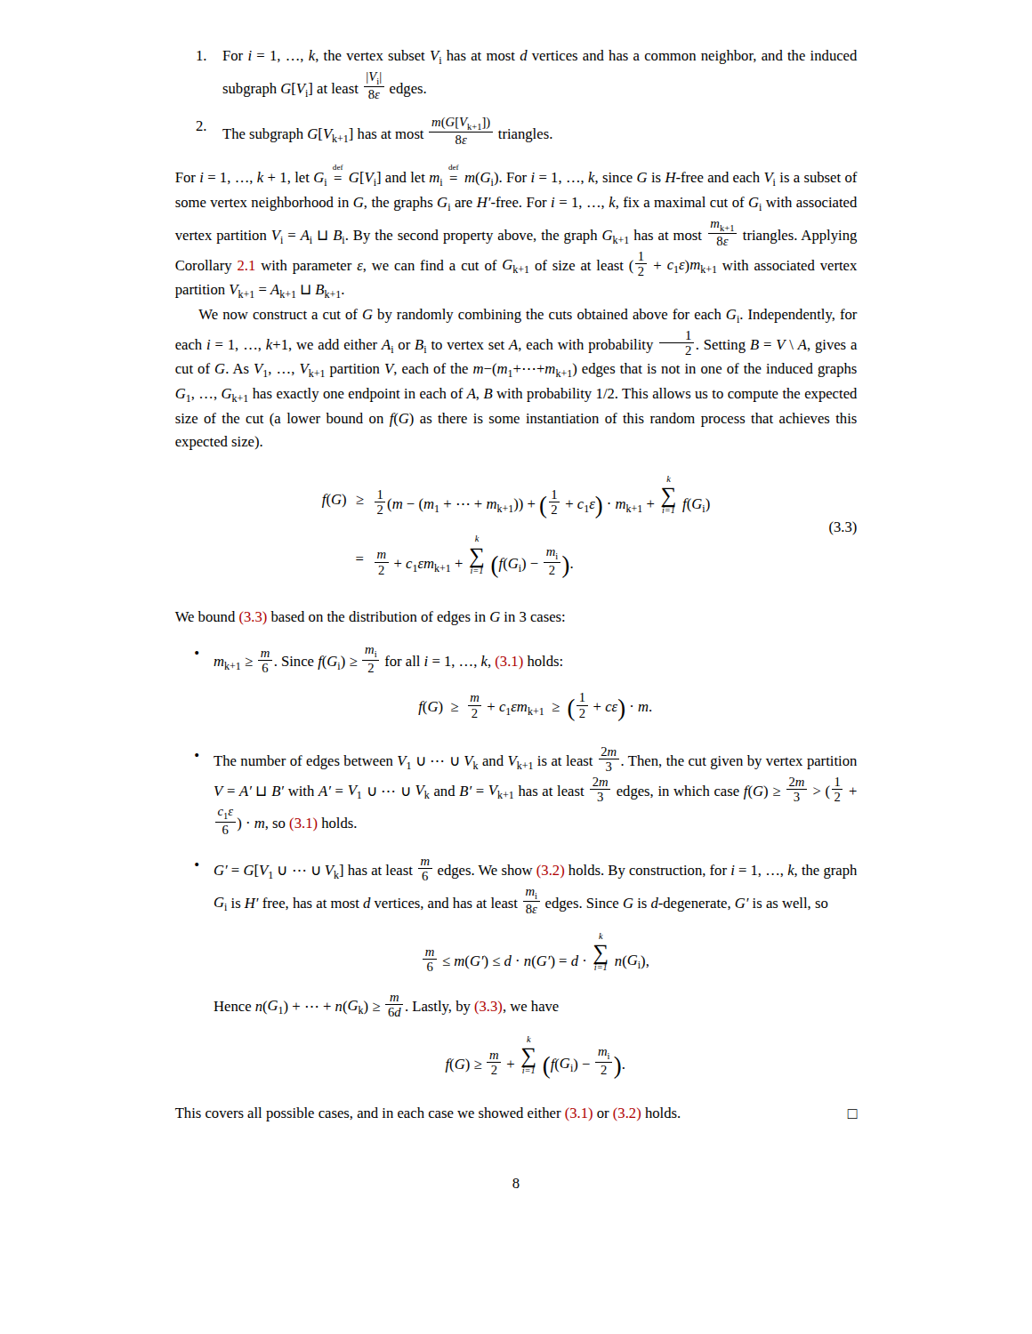For i = 1, …, k, the vertex subset Vi has at most d vertices and has a common neighbor, and the induced subgraph G[Vi] at least |Vi|8ε edges.
The subgraph G[Vk+1] has at most m(G[Vk+1]) 8ε triangles.
For i = 1, …, k + 1, let Gi def= G[Vi] and let mi def= m(Gi). For i = 1, …, k, since G is H-free and each Vi is a subset of some vertex neighborhood in G, the graphs Gi are H′-free. For i = 1, …, k, fix a maximal cut of Gi with associated vertex partition Vi = Ai ⊔ Bi. By the second property above, the graph Gk+1 has at most mk+18ε triangles. Applying Corollary 2.1 with parameter ε, we can find a cut of Gk+1 of size at least (12 + c1ε)mk+1 with associated vertex partition Vk+1 = Ak+1 ⊔ Bk+1.
We now construct a cut of G by randomly combining the cuts obtained above for each Gi. Independently, for each i = 1, …, k+1, we add either Ai or Bi to vertex set A, each with probability 12. Setting B = V \ A, gives a cut of G. As V1, …, Vk+1 partition V, each of the m−(m1+⋯+mk+1) edges that is not in one of the induced graphs G1, …, Gk+1 has exactly one endpoint in each of A, B with probability 1/2. This allows us to compute the expected size of the cut (a lower bound on f(G) as there is some instantiation of this random process that achieves this expected size).
f(G)
≥
12(m − (m1 + ⋯ + mk+1)) + (12 + c1ε) · mk+1 + k∑i=1 f(Gi)
=
m 2 + c1εmk+1 + k∑i=1 (f(Gi) − mi 2).
(3.3)
We bound (3.3) based on the distribution of edges in G in 3 cases:
mk+1 ≥ m 6. Since f(Gi) ≥ mi 2 for all i = 1, …, k, (3.1) holds:
f(G) ≥ m 2 + c1εmk+1 ≥ (12 + cε) · m.
The number of edges between V1 ∪ ⋯ ∪ Vk and Vk+1 is at least 2m 3. Then, the cut given by vertex partition V = A′ ⊔ B′ with A′ = V1 ∪ ⋯ ∪ Vk and B′ = Vk+1 has at least 2m 3 edges, in which case f(G) ≥ 2m 3 > (12 + c1ε 6) · m, so (3.1) holds.
G′ = G[V1 ∪ ⋯ ∪ Vk] has at least m 6 edges. We show (3.2) holds. By construction, for i = 1, …, k, the graph Gi is H′ free, has at most d vertices, and has at least mi 8ε edges. Since G is d-degenerate, G′ is as well, so
m 6 ≤ m(G′) ≤ d · n(G′) = d · k∑i=1 n(Gi),
Hence n(G1) + ⋯ + n(Gk) ≥ m 6d. Lastly, by (3.3), we have
f(G) ≥ m 2 + k∑i=1 (f(Gi) − mi 2).
This covers all possible cases, and in each case we showed either (3.1) or (3.2) holds. □
8